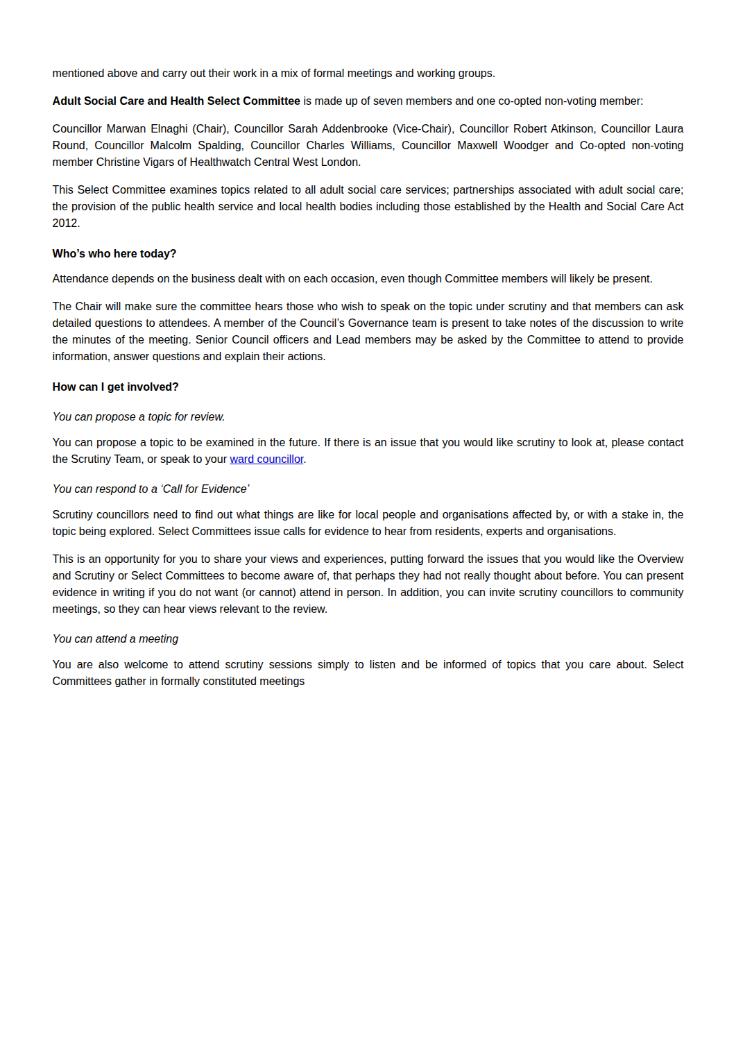mentioned above and carry out their work in a mix of formal meetings and working groups.
Adult Social Care and Health Select Committee is made up of seven members and one co-opted non-voting member:
Councillor Marwan Elnaghi (Chair), Councillor Sarah Addenbrooke (Vice-Chair), Councillor Robert Atkinson, Councillor Laura Round, Councillor Malcolm Spalding, Councillor Charles Williams, Councillor Maxwell Woodger and Co-opted non-voting member Christine Vigars of Healthwatch Central West London.
This Select Committee examines topics related to all adult social care services; partnerships associated with adult social care; the provision of the public health service and local health bodies including those established by the Health and Social Care Act 2012.
Who’s who here today?
Attendance depends on the business dealt with on each occasion, even though Committee members will likely be present.
The Chair will make sure the committee hears those who wish to speak on the topic under scrutiny and that members can ask detailed questions to attendees. A member of the Council’s Governance team is present to take notes of the discussion to write the minutes of the meeting. Senior Council officers and Lead members may be asked by the Committee to attend to provide information, answer questions and explain their actions.
How can I get involved?
You can propose a topic for review.
You can propose a topic to be examined in the future. If there is an issue that you would like scrutiny to look at, please contact the Scrutiny Team, or speak to your ward councillor.
You can respond to a ‘Call for Evidence’
Scrutiny councillors need to find out what things are like for local people and organisations affected by, or with a stake in, the topic being explored. Select Committees issue calls for evidence to hear from residents, experts and organisations.
This is an opportunity for you to share your views and experiences, putting forward the issues that you would like the Overview and Scrutiny or Select Committees to become aware of, that perhaps they had not really thought about before. You can present evidence in writing if you do not want (or cannot) attend in person. In addition, you can invite scrutiny councillors to community meetings, so they can hear views relevant to the review.
You can attend a meeting
You are also welcome to attend scrutiny sessions simply to listen and be informed of topics that you care about. Select Committees gather in formally constituted meetings